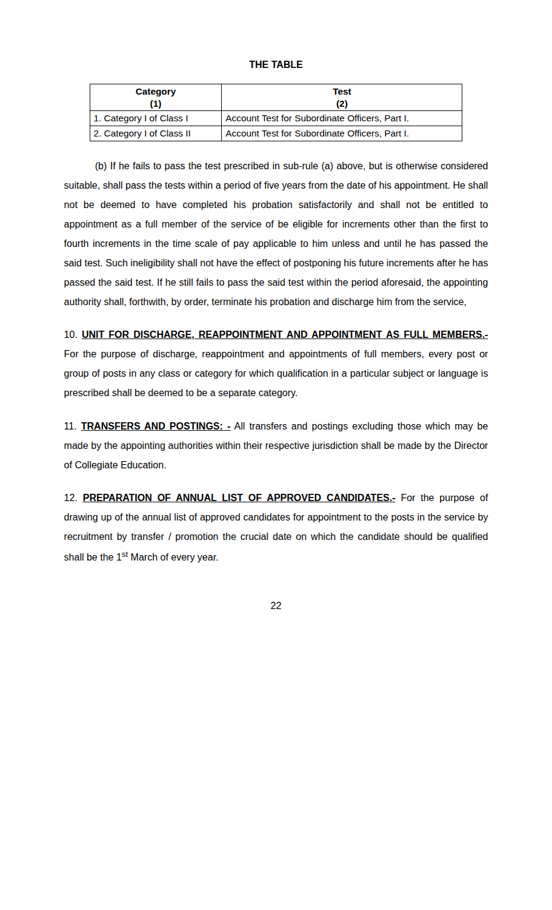THE TABLE
| Category (1) | Test (2) |
| --- | --- |
| 1. Category I of Class I | Account Test for Subordinate Officers, Part I. |
| 2. Category I of Class II | Account Test for Subordinate Officers, Part I. |
(b) If he fails to pass the test prescribed in sub-rule (a) above, but is otherwise considered suitable, shall pass the tests within a period of five years from the date of his appointment. He shall not be deemed to have completed his probation satisfactorily and shall not be entitled to appointment as a full member of the service of be eligible for increments other than the first to fourth increments in the time scale of pay applicable to him unless and until he has passed the said test. Such ineligibility shall not have the effect of postponing his future increments after he has passed the said test. If he still fails to pass the said test within the period aforesaid, the appointing authority shall, forthwith, by order, terminate his probation and discharge him from the service,
10. UNIT FOR DISCHARGE, REAPPOINTMENT AND APPOINTMENT AS FULL MEMBERS.- For the purpose of discharge, reappointment and appointments of full members, every post or group of posts in any class or category for which qualification in a particular subject or language is prescribed shall be deemed to be a separate category.
11. TRANSFERS AND POSTINGS: - All transfers and postings excluding those which may be made by the appointing authorities within their respective jurisdiction shall be made by the Director of Collegiate Education.
12. PREPARATION OF ANNUAL LIST OF APPROVED CANDIDATES.- For the purpose of drawing up of the annual list of approved candidates for appointment to the posts in the service by recruitment by transfer / promotion the crucial date on which the candidate should be qualified shall be the 1st March of every year.
22